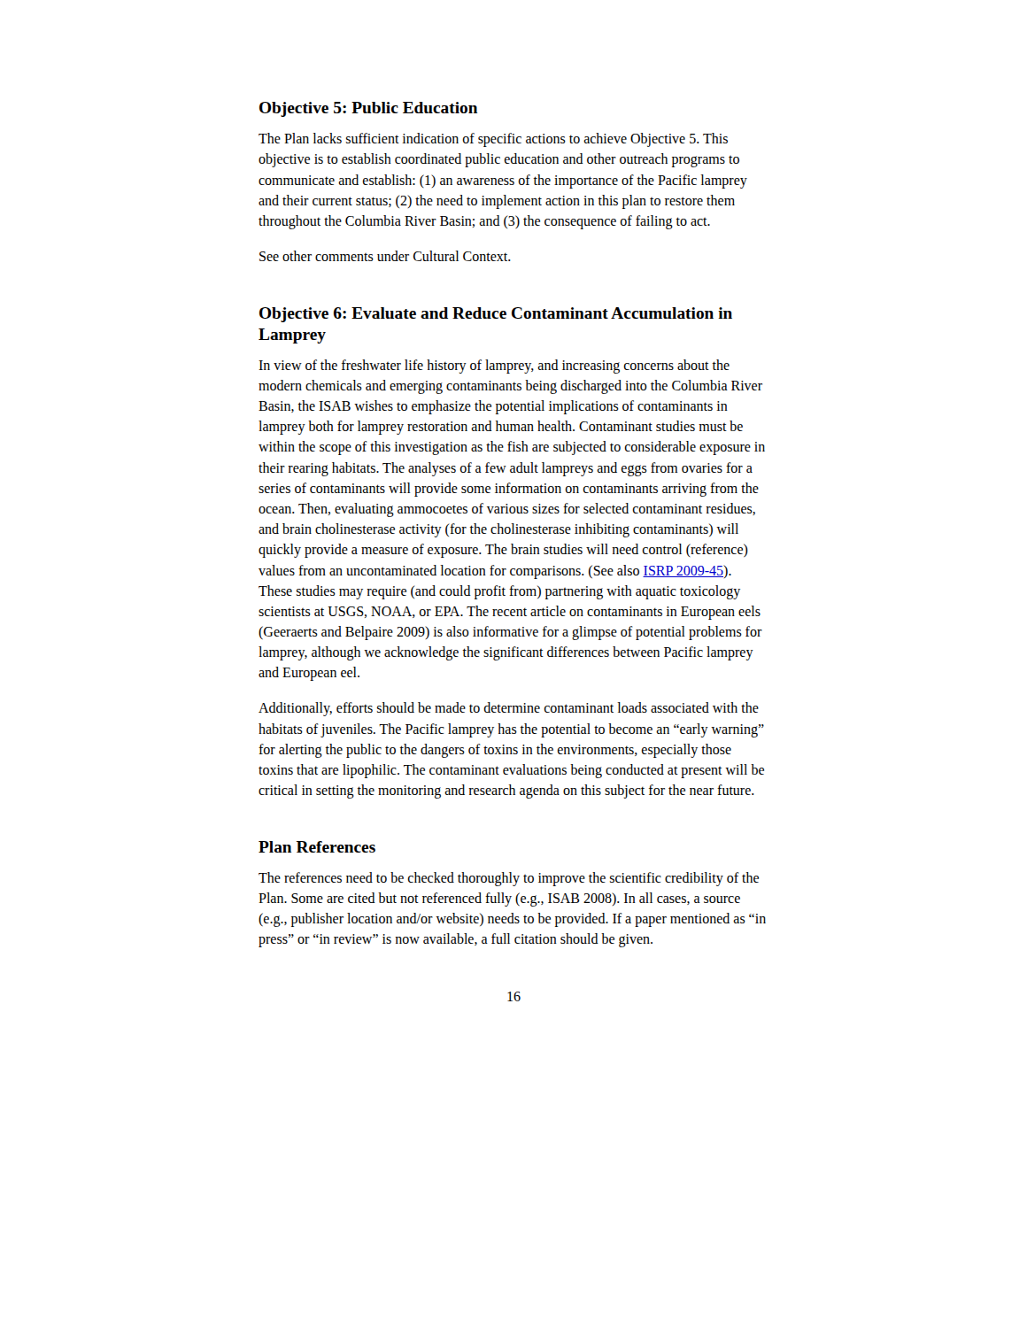Objective 5: Public Education
The Plan lacks sufficient indication of specific actions to achieve Objective 5. This objective is to establish coordinated public education and other outreach programs to communicate and establish: (1) an awareness of the importance of the Pacific lamprey and their current status; (2) the need to implement action in this plan to restore them throughout the Columbia River Basin; and (3) the consequence of failing to act.
See other comments under Cultural Context.
Objective 6: Evaluate and Reduce Contaminant Accumulation in Lamprey
In view of the freshwater life history of lamprey, and increasing concerns about the modern chemicals and emerging contaminants being discharged into the Columbia River Basin, the ISAB wishes to emphasize the potential implications of contaminants in lamprey both for lamprey restoration and human health. Contaminant studies must be within the scope of this investigation as the fish are subjected to considerable exposure in their rearing habitats. The analyses of a few adult lampreys and eggs from ovaries for a series of contaminants will provide some information on contaminants arriving from the ocean. Then, evaluating ammocoetes of various sizes for selected contaminant residues, and brain cholinesterase activity (for the cholinesterase inhibiting contaminants) will quickly provide a measure of exposure. The brain studies will need control (reference) values from an uncontaminated location for comparisons. (See also ISRP 2009-45). These studies may require (and could profit from) partnering with aquatic toxicology scientists at USGS, NOAA, or EPA. The recent article on contaminants in European eels (Geeraerts and Belpaire 2009) is also informative for a glimpse of potential problems for lamprey, although we acknowledge the significant differences between Pacific lamprey and European eel.
Additionally, efforts should be made to determine contaminant loads associated with the habitats of juveniles. The Pacific lamprey has the potential to become an “early warning” for alerting the public to the dangers of toxins in the environments, especially those toxins that are lipophilic. The contaminant evaluations being conducted at present will be critical in setting the monitoring and research agenda on this subject for the near future.
Plan References
The references need to be checked thoroughly to improve the scientific credibility of the Plan. Some are cited but not referenced fully (e.g., ISAB 2008). In all cases, a source (e.g., publisher location and/or website) needs to be provided. If a paper mentioned as “in press” or “in review” is now available, a full citation should be given.
16